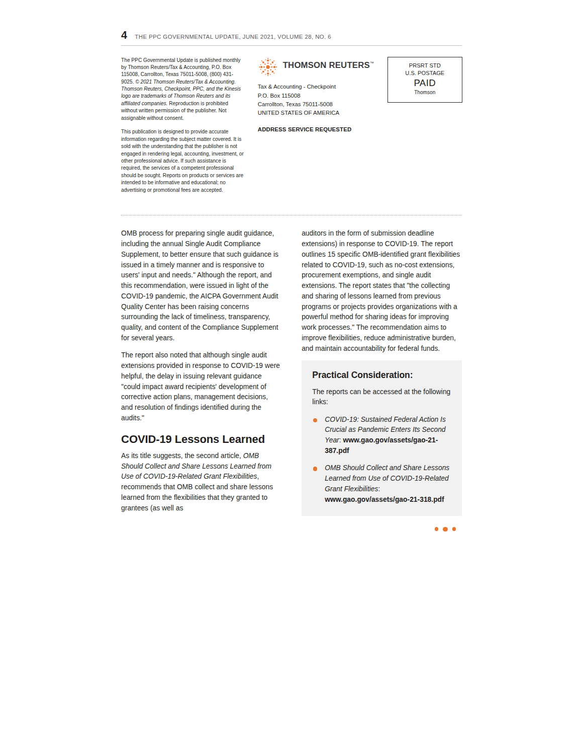4
The PPC Governmental Update, June 2021, Volume 28, No. 6
The PPC Governmental Update is published monthly by Thomson Reuters/Tax & Accounting, P.O. Box 115008, Carrollton, Texas 75011-5008, (800) 431-9025. © 2021 Thomson Reuters/Tax & Accounting. Thomson Reuters, Checkpoint, PPC, and the Kinesis logo are trademarks of Thomson Reuters and its affiliated companies. Reproduction is prohibited without written permission of the publisher. Not assignable without consent.
This publication is designed to provide accurate information regarding the subject matter covered. It is sold with the understanding that the publisher is not engaged in rendering legal, accounting, investment, or other professional advice. If such assistance is required, the services of a competent professional should be sought. Reports on products or services are intended to be informative and educational; no advertising or promotional fees are accepted.
THOMSON REUTERS™
Tax & Accounting - Checkpoint
P.O. Box 115008
Carrollton, Texas 75011-5008
UNITED STATES OF AMERICA
ADDRESS SERVICE REQUESTED
PRSRT STD
U.S. POSTAGE
PAID
Thomson
OMB process for preparing single audit guidance, including the annual Single Audit Compliance Supplement, to better ensure that such guidance is issued in a timely manner and is responsive to users' input and needs." Although the report, and this recommendation, were issued in light of the COVID-19 pandemic, the AICPA Government Audit Quality Center has been raising concerns surrounding the lack of timeliness, transparency, quality, and content of the Compliance Supplement for several years.
The report also noted that although single audit extensions provided in response to COVID-19 were helpful, the delay in issuing relevant guidance "could impact award recipients' development of corrective action plans, management decisions, and resolution of findings identified during the audits."
COVID-19 Lessons Learned
As its title suggests, the second article, OMB Should Collect and Share Lessons Learned from Use of COVID-19-Related Grant Flexibilities, recommends that OMB collect and share lessons learned from the flexibilities that they granted to grantees (as well as
auditors in the form of submission deadline extensions) in response to COVID-19. The report outlines 15 specific OMB-identified grant flexibilities related to COVID-19, such as no-cost extensions, procurement exemptions, and single audit extensions. The report states that "the collecting and sharing of lessons learned from previous programs or projects provides organizations with a powerful method for sharing ideas for improving work processes." The recommendation aims to improve flexibilities, reduce administrative burden, and maintain accountability for federal funds.
Practical Consideration:
The reports can be accessed at the following links:
COVID-19: Sustained Federal Action Is Crucial as Pandemic Enters Its Second Year: www.gao.gov/assets/gao-21-387.pdf
OMB Should Collect and Share Lessons Learned from Use of COVID-19-Related Grant Flexibilities: www.gao.gov/assets/gao-21-318.pdf